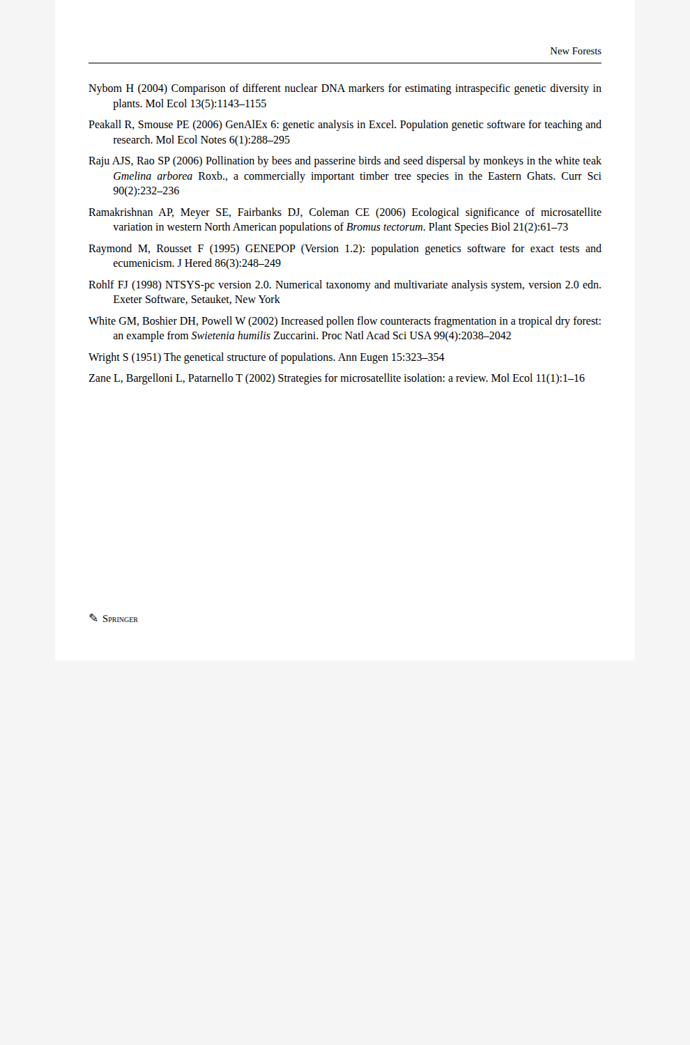New Forests
Nybom H (2004) Comparison of different nuclear DNA markers for estimating intraspecific genetic diversity in plants. Mol Ecol 13(5):1143–1155
Peakall R, Smouse PE (2006) GenAlEx 6: genetic analysis in Excel. Population genetic software for teaching and research. Mol Ecol Notes 6(1):288–295
Raju AJS, Rao SP (2006) Pollination by bees and passerine birds and seed dispersal by monkeys in the white teak Gmelina arborea Roxb., a commercially important timber tree species in the Eastern Ghats. Curr Sci 90(2):232–236
Ramakrishnan AP, Meyer SE, Fairbanks DJ, Coleman CE (2006) Ecological significance of microsatellite variation in western North American populations of Bromus tectorum. Plant Species Biol 21(2):61–73
Raymond M, Rousset F (1995) GENEPOP (Version 1.2): population genetics software for exact tests and ecumenicism. J Hered 86(3):248–249
Rohlf FJ (1998) NTSYS-pc version 2.0. Numerical taxonomy and multivariate analysis system, version 2.0 edn. Exeter Software, Setauket, New York
White GM, Boshier DH, Powell W (2002) Increased pollen flow counteracts fragmentation in a tropical dry forest: an example from Swietenia humilis Zuccarini. Proc Natl Acad Sci USA 99(4):2038–2042
Wright S (1951) The genetical structure of populations. Ann Eugen 15:323–354
Zane L, Bargelloni L, Patarnello T (2002) Strategies for microsatellite isolation: a review. Mol Ecol 11(1):1–16
✎Springer